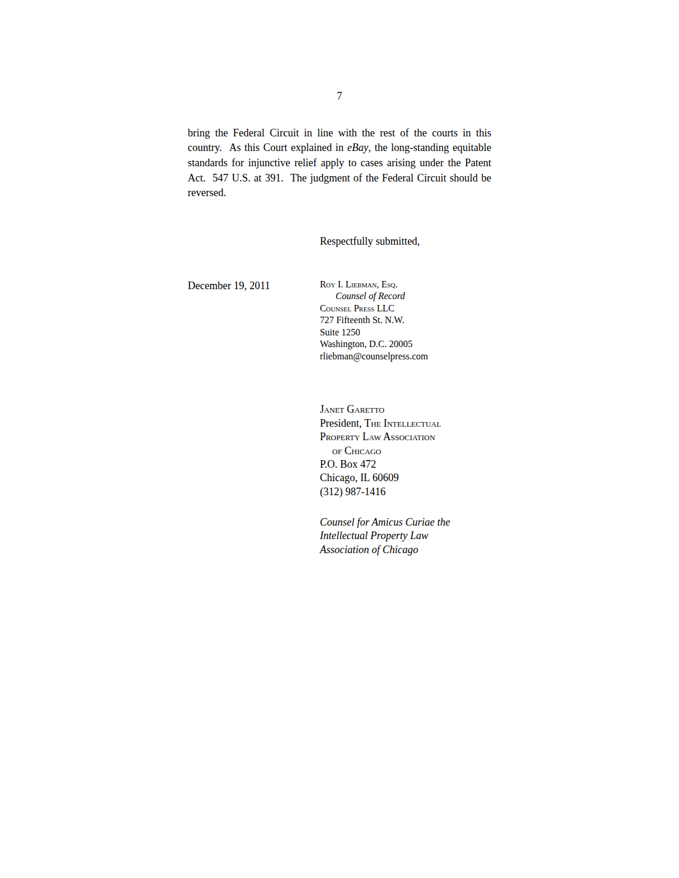7
bring the Federal Circuit in line with the rest of the courts in this country. As this Court explained in eBay, the long-standing equitable standards for injunctive relief apply to cases arising under the Patent Act. 547 U.S. at 391. The judgment of the Federal Circuit should be reversed.
Respectfully submitted,
December 19, 2011
Roy I. Liebman, Esq.
Counsel of Record Counsel Press LLC
727 Fifteenth St. N.W.
Suite 1250
Washington, D.C. 20005
rliebman@counselpress.com
Janet Garetto President, The Intellectual Property Law Association of Chicago P.O. Box 472 Chicago, IL 60609 (312) 987-1416
Counsel for Amicus Curiae the Intellectual Property Law Association of Chicago